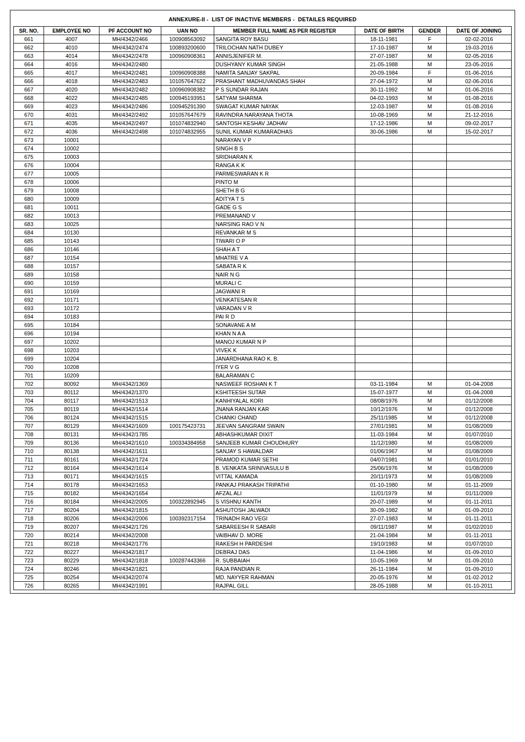ANNEXURE-II - LIST OF INACTIVE MEMBERS - DETAILES REQUIRED
| SR. NO. | EMPLOYEE NO | PF ACCOUNT NO | UAN NO | MEMBER FULL NAME AS PER REGISTER | DATE OF BIRTH | GENDER | DATE OF JOINING |
| --- | --- | --- | --- | --- | --- | --- | --- |
| 661 | 4007 | MH/4342/2466 | 100908563092 | SANGITA ROY BASU | 18-11-1981 | F | 02-02-2016 |
| 662 | 4010 | MH/4342/2474 | 100893200600 | TRILOCHAN NATH DUBEY | 17-10-1987 | M | 19-03-2016 |
| 663 | 4014 | MH/4342/2478 | 100960908361 | ANNISJENIFER M. | 27-07-1987 | M | 02-05-2016 |
| 664 | 4016 | MH/4342/2480 | | DUSHYANY KUMAR SINGH | 21-05-1988 | M | 23-05-2016 |
| 665 | 4017 | MH/4342/2481 | 100960908388 | NAMITA SANJAY SAKPAL | 20-09-1984 | F | 01-06-2016 |
| 666 | 4018 | MH/4342/2483 | 101057647622 | PRASHANT MADHUVANDAS SHAH | 27-04-1972 | M | 02-06-2016 |
| 667 | 4020 | MH/4342/2482 | 100960908382 | P S SUNDAR RAJAN | 30-11-1992 | M | 01-06-2016 |
| 668 | 4022 | MH/4342/2485 | 100945193951 | SATYAM SHARMA | 04-02-1993 | M | 01-08-2016 |
| 669 | 4023 | MH/4342/2486 | 100945291390 | SWAGAT KUMAR NAYAK | 12-03-1987 | M | 01-08-2016 |
| 670 | 4031 | MH/4342/2492 | 101057647679 | RAVINDRA NARAYANA THOTA | 10-08-1969 | M | 21-12-2016 |
| 671 | 4035 | MH/4342/2497 | 101074832940 | SANTOSH KESHAV JADHAV | 17-12-1986 | M | 09-02-2017 |
| 672 | 4036 | MH/4342/2498 | 101074832955 | SUNIL KUMAR KUMARADHAS | 30-06-1986 | M | 15-02-2017 |
| 673 | 10001 | | | NARAYAN V P | | | |
| 674 | 10002 | | | SINGH B S | | | |
| 675 | 10003 | | | SRIDHARAN K | | | |
| 676 | 10004 | | | RANGA K K | | | |
| 677 | 10005 | | | PARMESWARAN K R | | | |
| 678 | 10006 | | | PINTO M | | | |
| 679 | 10008 | | | SHETH B G | | | |
| 680 | 10009 | | | ADITYA T S | | | |
| 681 | 10011 | | | GADE G S | | | |
| 682 | 10013 | | | PREMANAND V | | | |
| 683 | 10025 | | | NARSING RAO V N | | | |
| 684 | 10130 | | | REVANKAR M S | | | |
| 685 | 10143 | | | TIWARI O P | | | |
| 686 | 10146 | | | SHAH A T | | | |
| 687 | 10154 | | | MHATRE V A | | | |
| 688 | 10157 | | | SABATA R K | | | |
| 689 | 10158 | | | NAIR N G | | | |
| 690 | 10159 | | | MURALI C | | | |
| 691 | 10169 | | | JAGWANI R | | | |
| 692 | 10171 | | | VENKATESAN R | | | |
| 693 | 10172 | | | VARADAN V R | | | |
| 694 | 10183 | | | PAI R D | | | |
| 695 | 10184 | | | SONAVANE A M | | | |
| 696 | 10194 | | | KHAN N A A | | | |
| 697 | 10202 | | | MANOJ KUMAR N P | | | |
| 698 | 10203 | | | VIVEK K | | | |
| 699 | 10204 | | | JANARDHANA RAO K. B. | | | |
| 700 | 10208 | | | IYER V G | | | |
| 701 | 10209 | | | BALARAMAN C | | | |
| 702 | 80092 | MH/4342/1369 | | NASWEEF ROSHAN K T | 03-11-1984 | M | 01-04-2008 |
| 703 | 80112 | MH/4342/1370 | | KSHITEESH SUTAR | 15-07-1977 | M | 01-04-2008 |
| 704 | 80117 | MH/4342/1513 | | KANHIYALAL KORI | 08/08/1976 | M | 01/12/2008 |
| 705 | 80119 | MH/4342/1514 | | JNANA RANJAN KAR | 10/12/1976 | M | 01/12/2008 |
| 706 | 80124 | MH/4342/1515 | | CHANKI CHAND | 25/11/1985 | M | 01/12/2008 |
| 707 | 80129 | MH/4342/1609 | 100175423731 | JEEVAN SANGRAM SWAIN | 27/01/1981 | M | 01/08/2009 |
| 708 | 80131 | MH/4342/1785 | | ABHASHKUMAR DIXIT | 11-03-1984 | M | 01/07/2010 |
| 709 | 80136 | MH/4342/1610 | 100334384958 | SANJEEB KUMAR CHOUDHURY | 11/12/1980 | M | 01/08/2009 |
| 710 | 80138 | MH/4342/1611 | | SANJAY S HAWALDAR | 01/06/1967 | M | 01/08/2009 |
| 711 | 80161 | MH/4342/1724 | | PRAMOD KUMAR SETHI | 04/07/1981 | M | 01/01/2010 |
| 712 | 80164 | MH/4342/1614 | | B. VENKATA SRINIVASULU B | 25/06/1976 | M | 01/08/2009 |
| 713 | 80171 | MH/4342/1615 | | VITTAL KAMADA | 20/11/1973 | M | 01/08/2009 |
| 714 | 80178 | MH/4342/1653 | | PANKAJ PRAKASH TRIPATHI | 01-10-1980 | M | 01-11-2009 |
| 715 | 80182 | MH/4342/1654 | | AFZAL ALI | 11/01/1979 | M | 01/11/2009 |
| 716 | 80184 | MH/4342/2005 | 100322892945 | S VISHNU KANTH | 20-07-1989 | M | 01-11-2011 |
| 717 | 80204 | MH/4342/1815 | | ASHUTOSH JALWADI | 30-09-1982 | M | 01-09-2010 |
| 718 | 80206 | MH/4342/2006 | 100392317154 | TRINADH RAO VEGI | 27-07-1983 | M | 01-11-2011 |
| 719 | 80207 | MH/4342/1726 | | SABAREESH R SABARI | 09/11/1987 | M | 01/02/2010 |
| 720 | 80214 | MH/4342/2008 | | VAIBHAV D. MORE | 21-04-1984 | M | 01-11-2011 |
| 721 | 80218 | MH/4342/1776 | | RAKESH H PARDESHI | 19/10/1983 | M | 01/07/2010 |
| 722 | 80227 | MH/4342/1817 | | DEBRAJ DAS | 11-04-1986 | M | 01-09-2010 |
| 723 | 80229 | MH/4342/1818 | 100287443366 | R. SUBBAIAH | 10-05-1969 | M | 01-09-2010 |
| 724 | 80246 | MH/4342/1821 | | RAJA PANDIAN R. | 26-11-1984 | M | 01-09-2010 |
| 725 | 80254 | MH/4342/2074 | | MD. NAYYER RAHMAN | 20-05-1976 | M | 01-02-2012 |
| 726 | 80265 | MH/4342/1991 | | RAJPAL GILL | 28-05-1988 | M | 01-10-2011 |